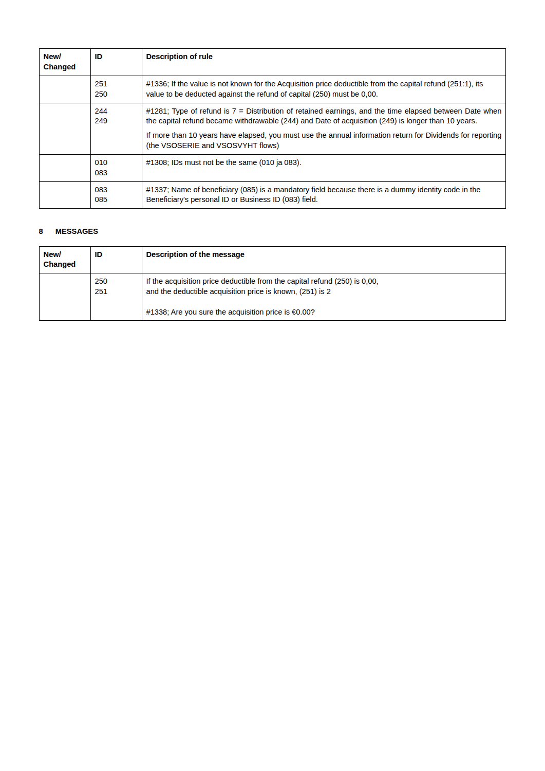| New/ Changed | ID | Description of rule |
| --- | --- | --- |
| | 251 250 | #1336; If the value is not known for the Acquisition price deductible from the capital refund (251:1), its value to be deducted against the refund of capital (250) must be 0,00. |
| | 244 249 | #1281; Type of refund is 7 = Distribution of retained earnings, and the time elapsed between Date when the capital refund became withdrawable (244) and Date of acquisition (249) is longer than 10 years. If more than 10 years have elapsed, you must use the annual information return for Dividends for reporting (the VSOSERIE and VSOSVYHT flows) |
| | 010 083 | #1308; IDs must not be the same (010 ja 083). |
| | 083 085 | #1337; Name of beneficiary (085) is a mandatory field because there is a dummy identity code in the Beneficiary's personal ID or Business ID (083) field. |
8 MESSAGES
| New/ Changed | ID | Description of the message |
| --- | --- | --- |
| | 250 251 | If the acquisition price deductible from the capital refund (250) is 0,00, and the deductible acquisition price is known, (251) is 2 #1338; Are you sure the acquisition price is €0.00? |